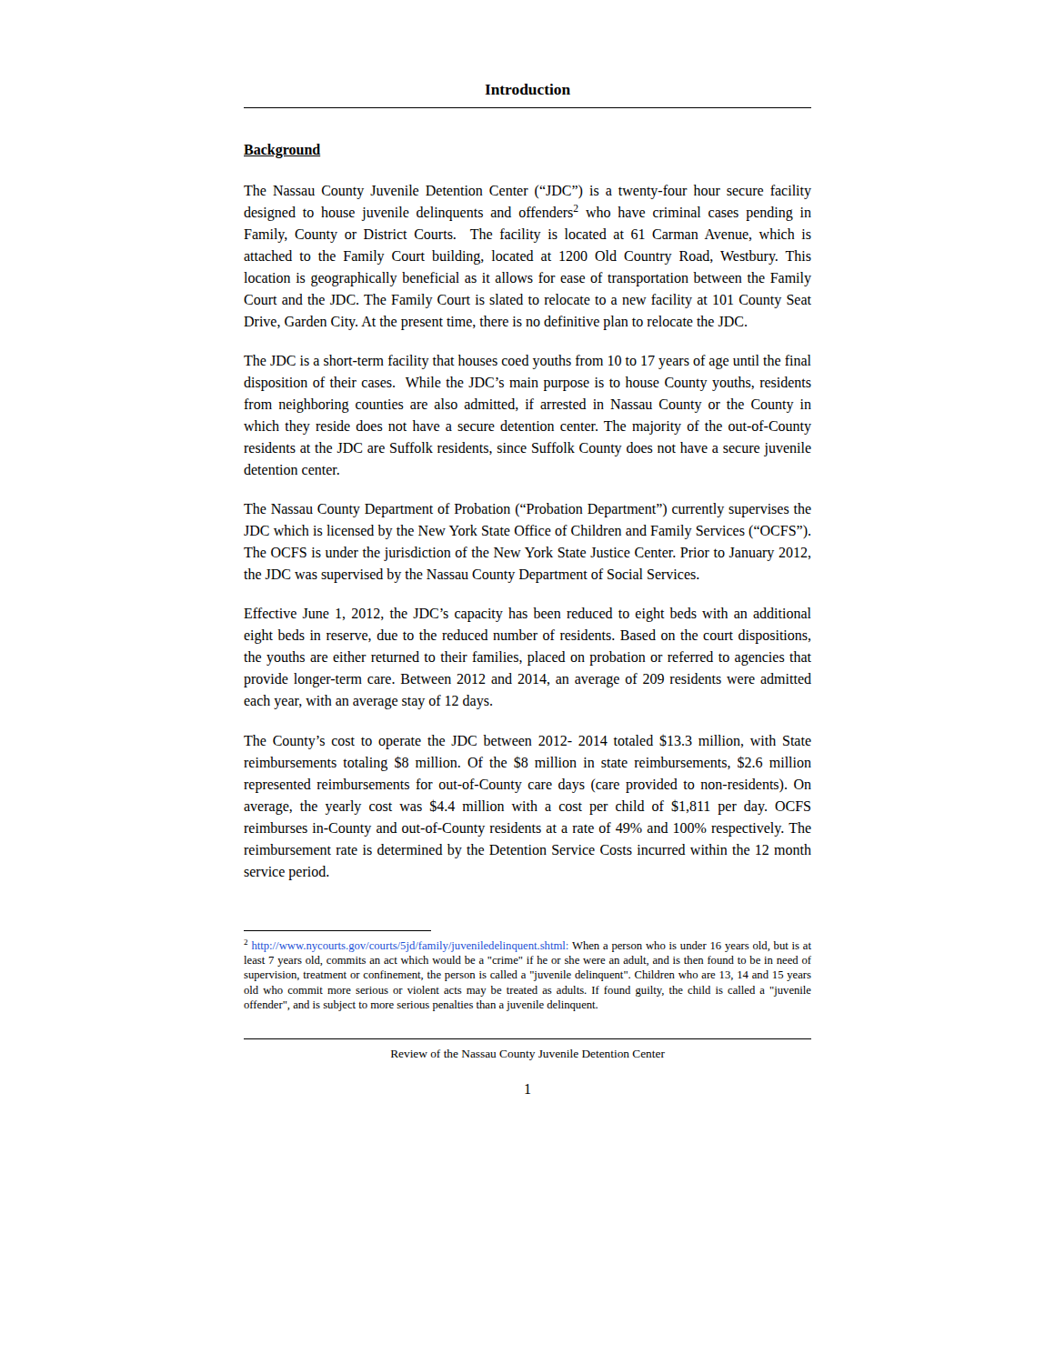Introduction
Background
The Nassau County Juvenile Detention Center (“JDC”) is a twenty-four hour secure facility designed to house juvenile delinquents and offenders2 who have criminal cases pending in Family, County or District Courts. The facility is located at 61 Carman Avenue, which is attached to the Family Court building, located at 1200 Old Country Road, Westbury. This location is geographically beneficial as it allows for ease of transportation between the Family Court and the JDC. The Family Court is slated to relocate to a new facility at 101 County Seat Drive, Garden City. At the present time, there is no definitive plan to relocate the JDC.
The JDC is a short-term facility that houses coed youths from 10 to 17 years of age until the final disposition of their cases. While the JDC’s main purpose is to house County youths, residents from neighboring counties are also admitted, if arrested in Nassau County or the County in which they reside does not have a secure detention center. The majority of the out-of-County residents at the JDC are Suffolk residents, since Suffolk County does not have a secure juvenile detention center.
The Nassau County Department of Probation (“Probation Department”) currently supervises the JDC which is licensed by the New York State Office of Children and Family Services (“OCFS”). The OCFS is under the jurisdiction of the New York State Justice Center. Prior to January 2012, the JDC was supervised by the Nassau County Department of Social Services.
Effective June 1, 2012, the JDC’s capacity has been reduced to eight beds with an additional eight beds in reserve, due to the reduced number of residents. Based on the court dispositions, the youths are either returned to their families, placed on probation or referred to agencies that provide longer-term care. Between 2012 and 2014, an average of 209 residents were admitted each year, with an average stay of 12 days.
The County’s cost to operate the JDC between 2012- 2014 totaled $13.3 million, with State reimbursements totaling $8 million. Of the $8 million in state reimbursements, $2.6 million represented reimbursements for out-of-County care days (care provided to non-residents). On average, the yearly cost was $4.4 million with a cost per child of $1,811 per day. OCFS reimburses in-County and out-of-County residents at a rate of 49% and 100% respectively. The reimbursement rate is determined by the Detention Service Costs incurred within the 12 month service period.
2 http://www.nycourts.gov/courts/5jd/family/juveniledelinquent.shtml: When a person who is under 16 years old, but is at least 7 years old, commits an act which would be a "crime" if he or she were an adult, and is then found to be in need of supervision, treatment or confinement, the person is called a "juvenile delinquent". Children who are 13, 14 and 15 years old who commit more serious or violent acts may be treated as adults. If found guilty, the child is called a "juvenile offender", and is subject to more serious penalties than a juvenile delinquent.
Review of the Nassau County Juvenile Detention Center
1